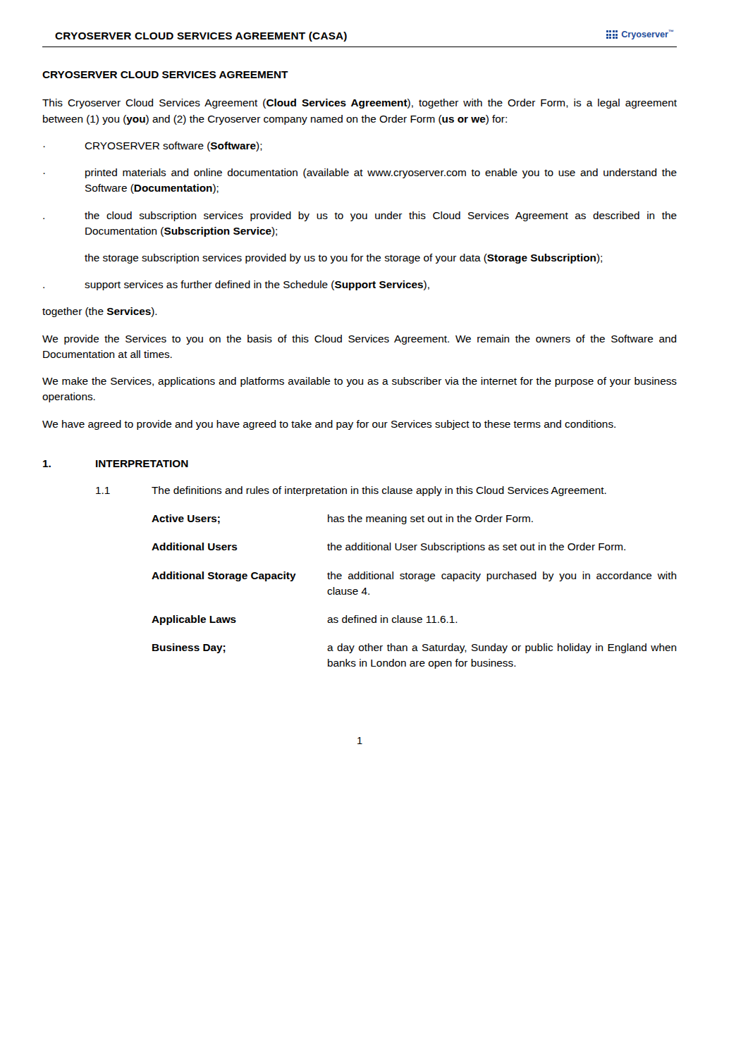CRYOSERVER CLOUD SERVICES AGREEMENT (CASA)
Cryoserver™
CRYOSERVER CLOUD SERVICES AGREEMENT
This Cryoserver Cloud Services Agreement (Cloud Services Agreement), together with the Order Form, is a legal agreement between (1) you (you) and (2) the Cryoserver company named on the Order Form (us or we) for:
·CRYOSERVER software (Software);
·printed materials and online documentation (available at www.cryoserver.com to enable you to use and understand the Software (Documentation);
. the cloud subscription services provided by us to you under this Cloud Services Agreement as described in the Documentation (Subscription Service);
the storage subscription services provided by us to you for the storage of your data (Storage Subscription);
. support services as further defined in the Schedule (Support Services),
together (the Services).
We provide the Services to you on the basis of this Cloud Services Agreement. We remain the owners of the Software and Documentation at all times.
We make the Services, applications and platforms available to you as a subscriber via the internet for the purpose of your business operations.
We have agreed to provide and you have agreed to take and pay for our Services subject to these terms and conditions.
1. INTERPRETATION
1.1 The definitions and rules of interpretation in this clause apply in this Cloud Services Agreement.
| Active Users; | has the meaning set out in the Order Form. |
| Additional Users | the additional User Subscriptions as set out in the Order Form. |
| Additional Storage Capacity | the additional storage capacity purchased by you in accordance with clause 4. |
| Applicable Laws | as defined in clause 11.6.1. |
| Business Day; | a day other than a Saturday, Sunday or public holiday in England when banks in London are open for business. |
1